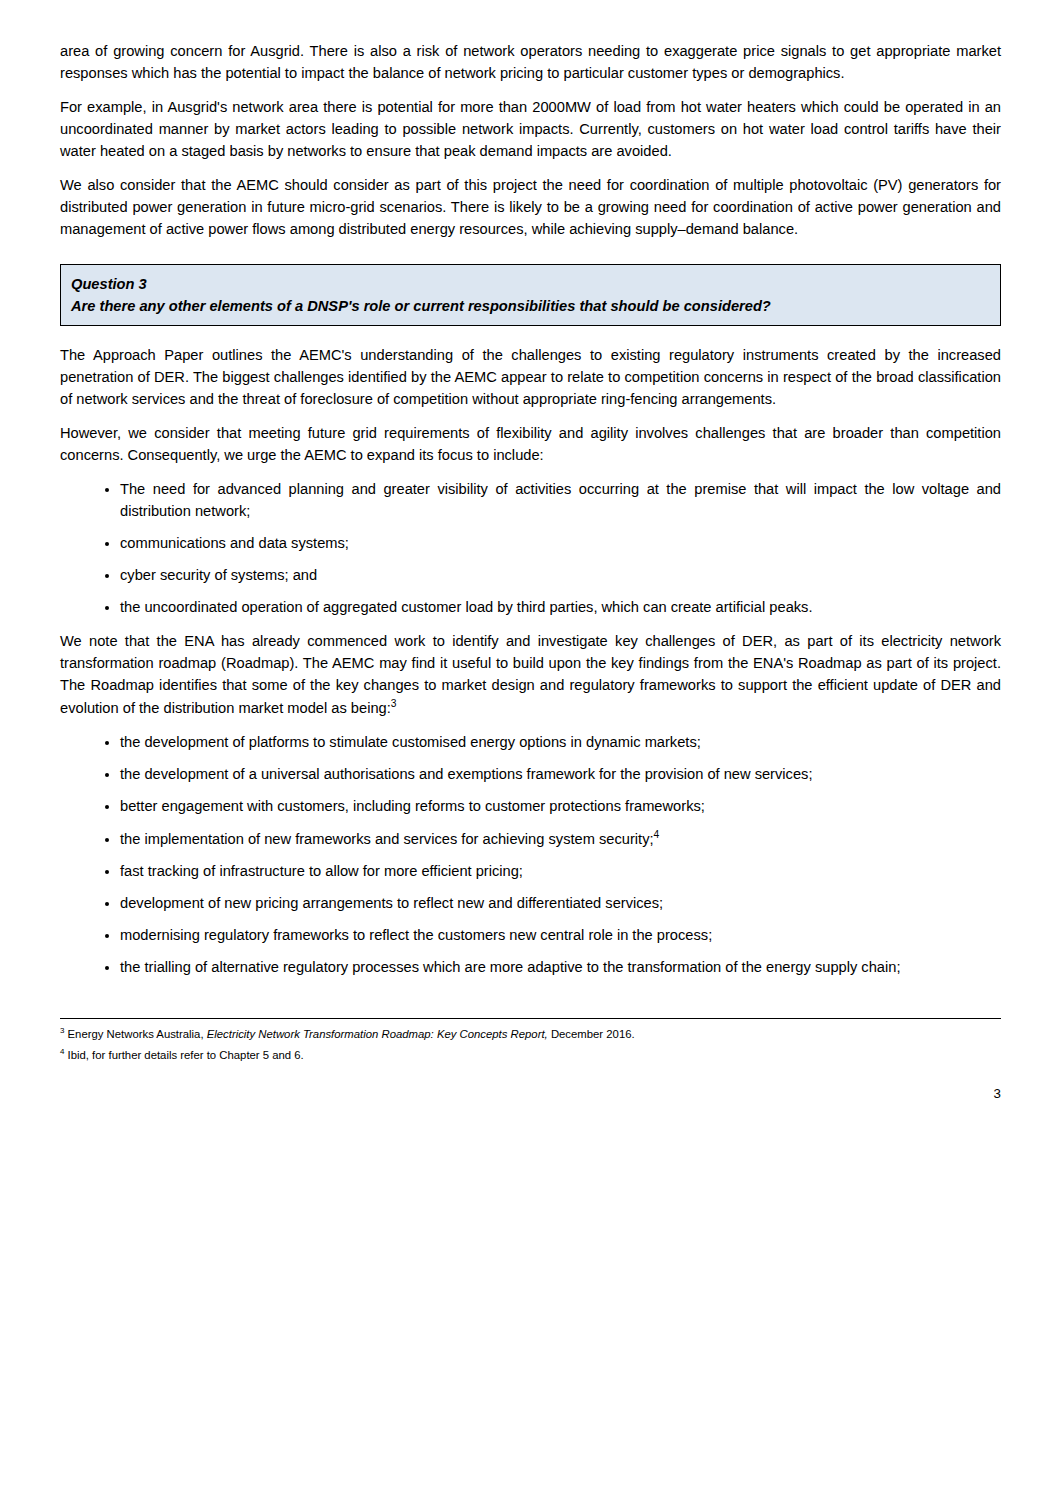area of growing concern for Ausgrid. There is also a risk of network operators needing to exaggerate price signals to get appropriate market responses which has the potential to impact the balance of network pricing to particular customer types or demographics.
For example, in Ausgrid's network area there is potential for more than 2000MW of load from hot water heaters which could be operated in an uncoordinated manner by market actors leading to possible network impacts. Currently, customers on hot water load control tariffs have their water heated on a staged basis by networks to ensure that peak demand impacts are avoided.
We also consider that the AEMC should consider as part of this project the need for coordination of multiple photovoltaic (PV) generators for distributed power generation in future micro-grid scenarios. There is likely to be a growing need for coordination of active power generation and management of active power flows among distributed energy resources, while achieving supply–demand balance.
Question 3
Are there any other elements of a DNSP's role or current responsibilities that should be considered?
The Approach Paper outlines the AEMC's understanding of the challenges to existing regulatory instruments created by the increased penetration of DER. The biggest challenges identified by the AEMC appear to relate to competition concerns in respect of the broad classification of network services and the threat of foreclosure of competition without appropriate ring-fencing arrangements.
However, we consider that meeting future grid requirements of flexibility and agility involves challenges that are broader than competition concerns. Consequently, we urge the AEMC to expand its focus to include:
The need for advanced planning and greater visibility of activities occurring at the premise that will impact the low voltage and distribution network;
communications and data systems;
cyber security of systems; and
the uncoordinated operation of aggregated customer load by third parties, which can create artificial peaks.
We note that the ENA has already commenced work to identify and investigate key challenges of DER, as part of its electricity network transformation roadmap (Roadmap). The AEMC may find it useful to build upon the key findings from the ENA's Roadmap as part of its project. The Roadmap identifies that some of the key changes to market design and regulatory frameworks to support the efficient update of DER and evolution of the distribution market model as being:3
the development of platforms to stimulate customised energy options in dynamic markets;
the development of a universal authorisations and exemptions framework for the provision of new services;
better engagement with customers, including reforms to customer protections frameworks;
the implementation of new frameworks and services for achieving system security;4
fast tracking of infrastructure to allow for more efficient pricing;
development of new pricing arrangements to reflect new and differentiated services;
modernising regulatory frameworks to reflect the customers new central role in the process;
the trialling of alternative regulatory processes which are more adaptive to the transformation of the energy supply chain;
3 Energy Networks Australia, Electricity Network Transformation Roadmap: Key Concepts Report, December 2016.
4 Ibid, for further details refer to Chapter 5 and 6.
3